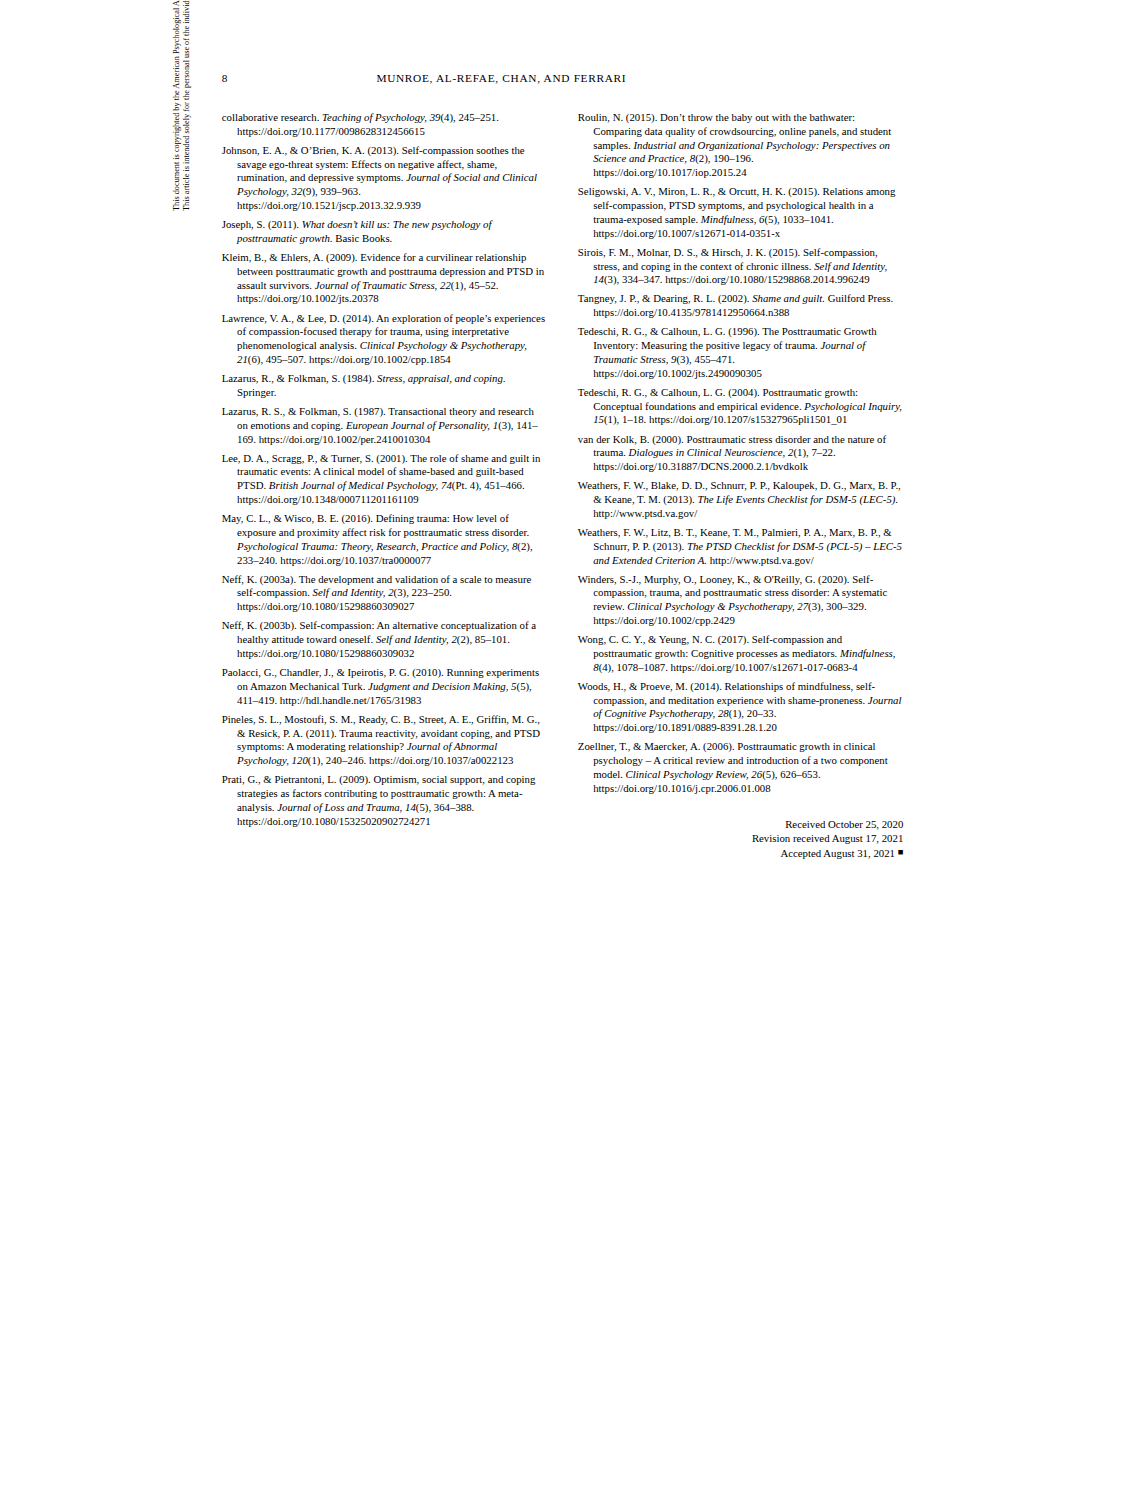This document is copyrighted by the American Psychological Association or one of its allied publishers. This article is intended solely for the personal use of the individual user and is not to be disseminated broadly.
8 MUNROE, AL-REFAE, CHAN, AND FERRARI
collaborative research. Teaching of Psychology, 39(4), 245–251. https://doi.org/10.1177/0098628312456615
Johnson, E. A., & O’Brien, K. A. (2013). Self-compassion soothes the savage ego-threat system: Effects on negative affect, shame, rumination, and depressive symptoms. Journal of Social and Clinical Psychology, 32(9), 939–963. https://doi.org/10.1521/jscp.2013.32.9.939
Joseph, S. (2011). What doesn’t kill us: The new psychology of posttraumatic growth. Basic Books.
Kleim, B., & Ehlers, A. (2009). Evidence for a curvilinear relationship between posttraumatic growth and posttrauma depression and PTSD in assault survivors. Journal of Traumatic Stress, 22(1), 45–52. https://doi.org/10.1002/jts.20378
Lawrence, V. A., & Lee, D. (2014). An exploration of people’s experiences of compassion-focused therapy for trauma, using interpretative phenomenological analysis. Clinical Psychology & Psychotherapy, 21(6), 495–507. https://doi.org/10.1002/cpp.1854
Lazarus, R., & Folkman, S. (1984). Stress, appraisal, and coping. Springer.
Lazarus, R. S., & Folkman, S. (1987). Transactional theory and research on emotions and coping. European Journal of Personality, 1(3), 141–169. https://doi.org/10.1002/per.2410010304
Lee, D. A., Scragg, P., & Turner, S. (2001). The role of shame and guilt in traumatic events: A clinical model of shame-based and guilt-based PTSD. British Journal of Medical Psychology, 74(Pt. 4), 451–466. https://doi.org/10.1348/000711201161109
May, C. L., & Wisco, B. E. (2016). Defining trauma: How level of exposure and proximity affect risk for posttraumatic stress disorder. Psychological Trauma: Theory, Research, Practice and Policy, 8(2), 233–240. https://doi.org/10.1037/tra0000077
Neff, K. (2003a). The development and validation of a scale to measure self-compassion. Self and Identity, 2(3), 223–250. https://doi.org/10.1080/15298860309027
Neff, K. (2003b). Self-compassion: An alternative conceptualization of a healthy attitude toward oneself. Self and Identity, 2(2), 85–101. https://doi.org/10.1080/15298860309032
Paolacci, G., Chandler, J., & Ipeirotis, P. G. (2010). Running experiments on Amazon Mechanical Turk. Judgment and Decision Making, 5(5), 411–419. http://hdl.handle.net/1765/31983
Pineles, S. L., Mostoufi, S. M., Ready, C. B., Street, A. E., Griffin, M. G., & Resick, P. A. (2011). Trauma reactivity, avoidant coping, and PTSD symptoms: A moderating relationship? Journal of Abnormal Psychology, 120(1), 240–246. https://doi.org/10.1037/a0022123
Prati, G., & Pietrantoni, L. (2009). Optimism, social support, and coping strategies as factors contributing to posttraumatic growth: A meta-analysis. Journal of Loss and Trauma, 14(5), 364–388. https://doi.org/10.1080/15325020902724271
Roulin, N. (2015). Don’t throw the baby out with the bathwater: Comparing data quality of crowdsourcing, online panels, and student samples. Industrial and Organizational Psychology: Perspectives on Science and Practice, 8(2), 190–196. https://doi.org/10.1017/iop.2015.24
Seligowski, A. V., Miron, L. R., & Orcutt, H. K. (2015). Relations among self-compassion, PTSD symptoms, and psychological health in a trauma-exposed sample. Mindfulness, 6(5), 1033–1041. https://doi.org/10.1007/s12671-014-0351-x
Sirois, F. M., Molnar, D. S., & Hirsch, J. K. (2015). Self-compassion, stress, and coping in the context of chronic illness. Self and Identity, 14(3), 334–347. https://doi.org/10.1080/15298868.2014.996249
Tangney, J. P., & Dearing, R. L. (2002). Shame and guilt. Guilford Press. https://doi.org/10.4135/9781412950664.n388
Tedeschi, R. G., & Calhoun, L. G. (1996). The Posttraumatic Growth Inventory: Measuring the positive legacy of trauma. Journal of Traumatic Stress, 9(3), 455–471. https://doi.org/10.1002/jts.2490090305
Tedeschi, R. G., & Calhoun, L. G. (2004). Posttraumatic growth: Conceptual foundations and empirical evidence. Psychological Inquiry, 15(1), 1–18. https://doi.org/10.1207/s15327965pli1501_01
van der Kolk, B. (2000). Posttraumatic stress disorder and the nature of trauma. Dialogues in Clinical Neuroscience, 2(1), 7–22. https://doi.org/10.31887/DCNS.2000.2.1/bvdkolk
Weathers, F. W., Blake, D. D., Schnurr, P. P., Kaloupek, D. G., Marx, B. P., & Keane, T. M. (2013). The Life Events Checklist for DSM-5 (LEC-5). http://www.ptsd.va.gov/
Weathers, F. W., Litz, B. T., Keane, T. M., Palmieri, P. A., Marx, B. P., & Schnurr, P. P. (2013). The PTSD Checklist for DSM-5 (PCL-5) – LEC-5 and Extended Criterion A. http://www.ptsd.va.gov/
Winders, S.-J., Murphy, O., Looney, K., & O'Reilly, G. (2020). Self-compassion, trauma, and posttraumatic stress disorder: A systematic review. Clinical Psychology & Psychotherapy, 27(3), 300–329. https://doi.org/10.1002/cpp.2429
Wong, C. C. Y., & Yeung, N. C. (2017). Self-compassion and posttraumatic growth: Cognitive processes as mediators. Mindfulness, 8(4), 1078–1087. https://doi.org/10.1007/s12671-017-0683-4
Woods, H., & Proeve, M. (2014). Relationships of mindfulness, self-compassion, and meditation experience with shame-proneness. Journal of Cognitive Psychotherapy, 28(1), 20–33. https://doi.org/10.1891/0889-8391.28.1.20
Zoellner, T., & Maercker, A. (2006). Posttraumatic growth in clinical psychology – A critical review and introduction of a two component model. Clinical Psychology Review, 26(5), 626–653. https://doi.org/10.1016/j.cpr.2006.01.008
Received October 25, 2020
Revision received August 17, 2021
Accepted August 31, 2021 ■